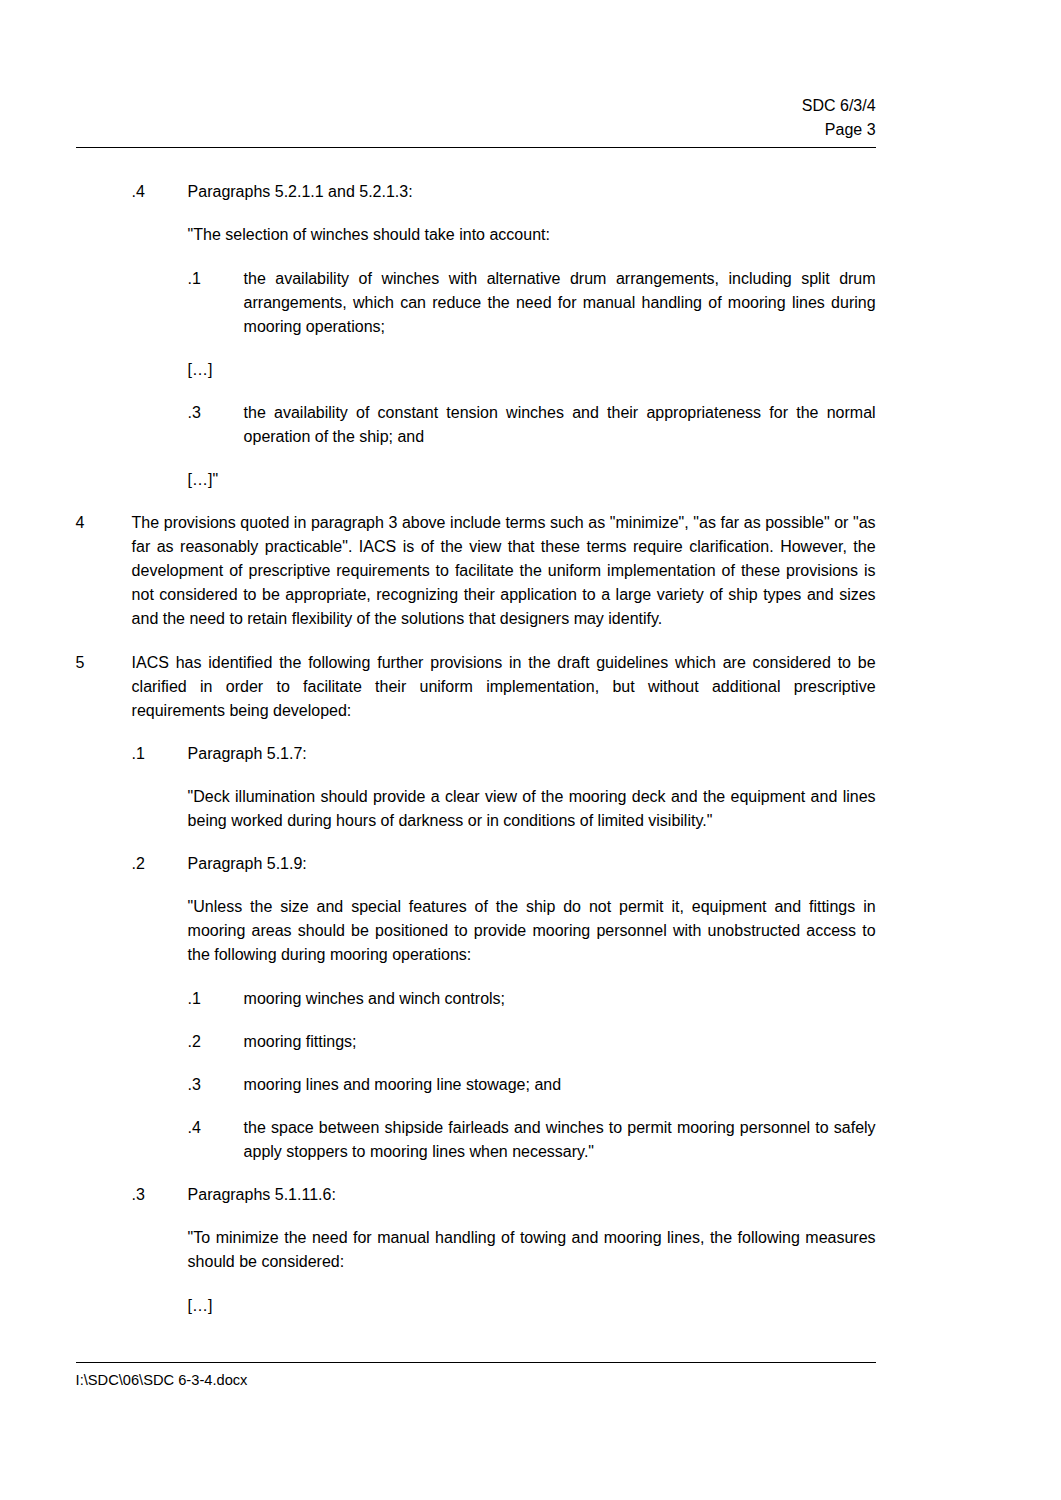SDC 6/3/4
Page 3
.4
Paragraphs 5.2.1.1 and 5.2.1.3:
"The selection of winches should take into account:
.1
the availability of winches with alternative drum arrangements, including split drum arrangements, which can reduce the need for manual handling of mooring lines during mooring operations;
[…]
.3
the availability of constant tension winches and their appropriateness for the normal operation of the ship; and
[…]"
4
The provisions quoted in paragraph 3 above include terms such as "minimize", "as far as possible" or "as far as reasonably practicable". IACS is of the view that these terms require clarification. However, the development of prescriptive requirements to facilitate the uniform implementation of these provisions is not considered to be appropriate, recognizing their application to a large variety of ship types and sizes and the need to retain flexibility of the solutions that designers may identify.
5
IACS has identified the following further provisions in the draft guidelines which are considered to be clarified in order to facilitate their uniform implementation, but without additional prescriptive requirements being developed:
.1
Paragraph 5.1.7:
"Deck illumination should provide a clear view of the mooring deck and the equipment and lines being worked during hours of darkness or in conditions of limited visibility."
.2
Paragraph 5.1.9:
"Unless the size and special features of the ship do not permit it, equipment and fittings in mooring areas should be positioned to provide mooring personnel with unobstructed access to the following during mooring operations:
.1
mooring winches and winch controls;
.2
mooring fittings;
.3
mooring lines and mooring line stowage; and
.4
the space between shipside fairleads and winches to permit mooring personnel to safely apply stoppers to mooring lines when necessary."
.3
Paragraphs 5.1.11.6:
"To minimize the need for manual handling of towing and mooring lines, the following measures should be considered:
[…]
I:\SDC\06\SDC 6-3-4.docx